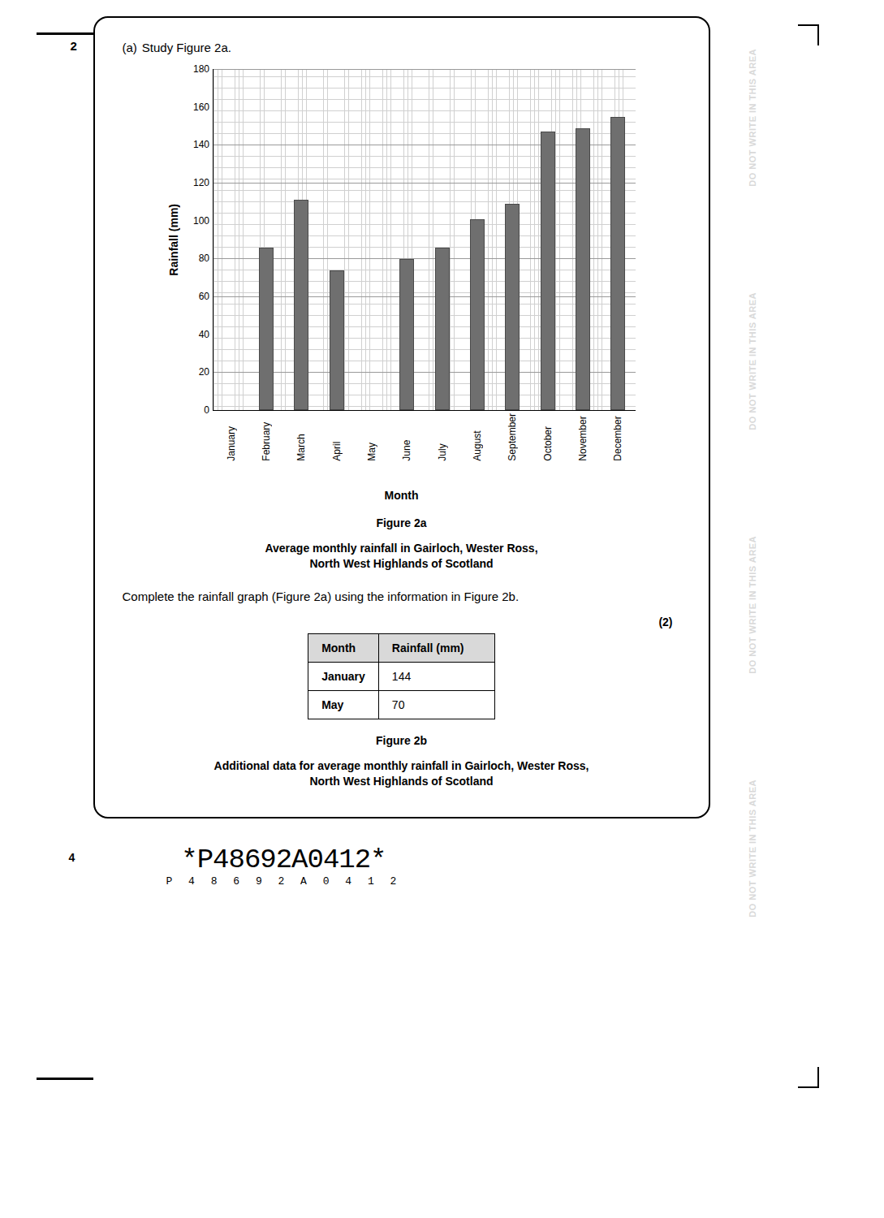DO NOT WRITE IN THIS AREA DO NOT WRITE IN THIS AREA DO NOT WRITE IN THIS AREA DO NOT WRITE IN THIS AREA
2
(a) Study Figure 2a.
Rainfall (mm)
180 160 140 120 100 80 60 40 20 0
January
February
March
April
May
June
July
August
September
October
November
December
Month
Figure 2a
Average monthly rainfall in Gairloch, Wester Ross,
North West Highlands of Scotland
Complete the rainfall graph (Figure 2a) using the information in Figure 2b.
(2)
| Month | Rainfall (mm) |
| --- | --- |
| January | 144 |
| May | 70 |
Figure 2b
Additional data for average monthly rainfall in Gairloch, Wester Ross,
North West Highlands of Scotland
4
*P48692A0412*
P 4 8 6 9 2 A 0 4 1 2